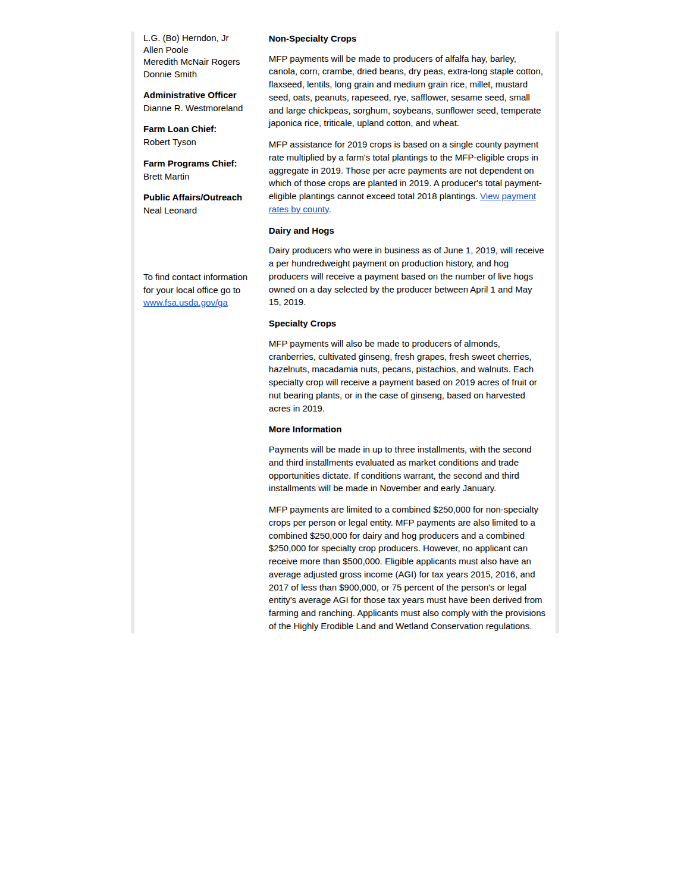| L.G. (Bo) Herndon, Jr Allen Poole Meredith McNair Rogers Donnie Smith Administrative Officer Dianne R. Westmoreland Farm Loan Chief: Robert Tyson Farm Programs Chief: Brett Martin Public Affairs/Outreach Neal Leonard To find contact information for your local office go to www.fsa.usda.gov/ga | Non-Specialty Crops MFP payments will be made to producers of alfalfa hay, barley, canola, corn, crambe, dried beans, dry peas, extra-long staple cotton, flaxseed, lentils, long grain and medium grain rice, millet, mustard seed, oats, peanuts, rapeseed, rye, safflower, sesame seed, small and large chickpeas, sorghum, soybeans, sunflower seed, temperate japonica rice, triticale, upland cotton, and wheat. MFP assistance for 2019 crops is based on a single county payment rate multiplied by a farm's total plantings to the MFP-eligible crops in aggregate in 2019. Those per acre payments are not dependent on which of those crops are planted in 2019. A producer's total payment-eligible plantings cannot exceed total 2018 plantings. View payment rates by county . Dairy and Hogs Dairy producers who were in business as of June 1, 2019, will receive a per hundredweight payment on production history, and hog producers will receive a payment based on the number of live hogs owned on a day selected by the producer between April 1 and May 15, 2019. Specialty Crops MFP payments will also be made to producers of almonds, cranberries, cultivated ginseng, fresh grapes, fresh sweet cherries, hazelnuts, macadamia nuts, pecans, pistachios, and walnuts. Each specialty crop will receive a payment based on 2019 acres of fruit or nut bearing plants, or in the case of ginseng, based on harvested acres in 2019. More Information Payments will be made in up to three installments, with the second and third installments evaluated as market conditions and trade opportunities dictate. If conditions warrant, the second and third installments will be made in November and early January. MFP payments are limited to a combined $250,000 for non-specialty crops per person or legal entity. MFP payments are also limited to a combined $250,000 for dairy and hog producers and a combined $250,000 for specialty crop producers. However, no applicant can receive more than $500,000. Eligible applicants must also have an average adjusted gross income (AGI) for tax years 2015, 2016, and 2017 of less than $900,000, or 75 percent of the person's or legal entity's average AGI for those tax years must have been derived from farming and ranching. Applicants must also comply with the provisions of the Highly Erodible Land and Wetland Conservation regulations. |